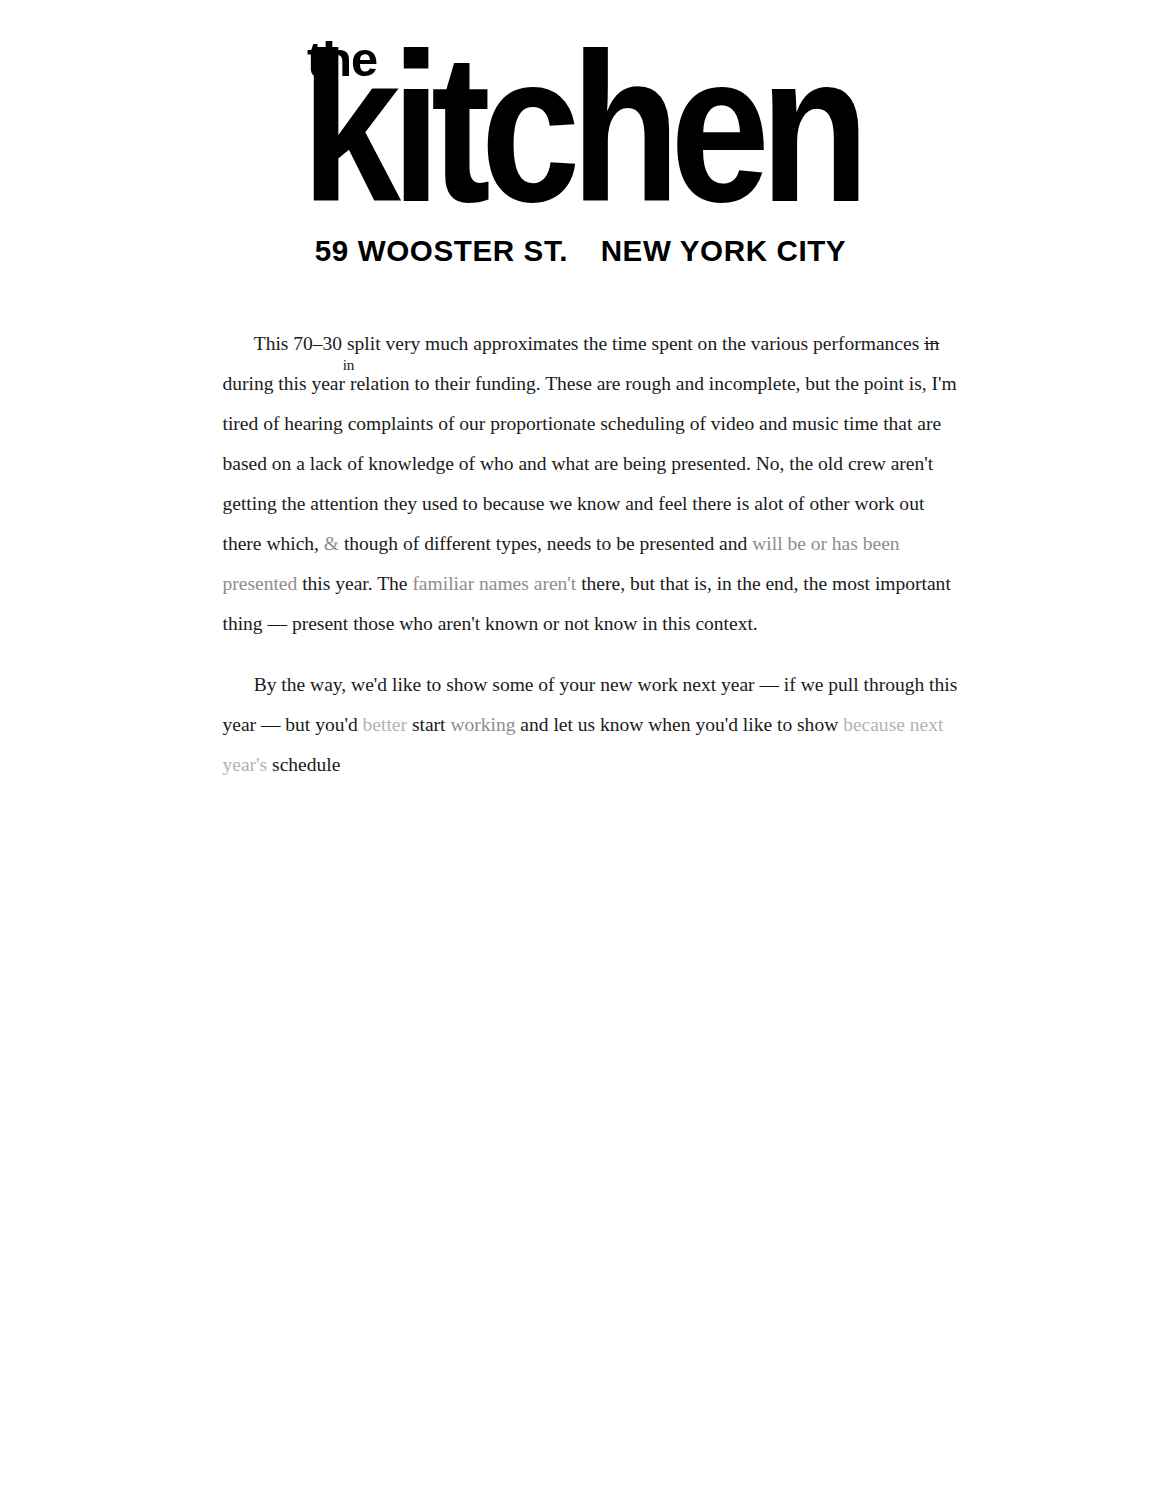the kitchen
59 WOOSTER ST. NEW YORK CITY
This 70–30 split very much approximates the time spent on the various performances in during this inyear relation to their funding. These are rough and incomplete, but the point is, I'm tired of hearing complaints of our proportionate scheduling of video and music time that are based on a lack of knowledge of who and what are being presented. No, the old crew aren't getting the attention they used to because we know and feel there is alot of other work out there which, & though of different types, needs to be presented and will be or has been presented this year. The familiar names aren't there, but that is, in the end, the most important thing — present those who aren't known or not know in this context.
By the way, we'd like to show some of your new work next year — if we pull through this year — but you'd better start working and let us know when you'd like to show because next year's schedule